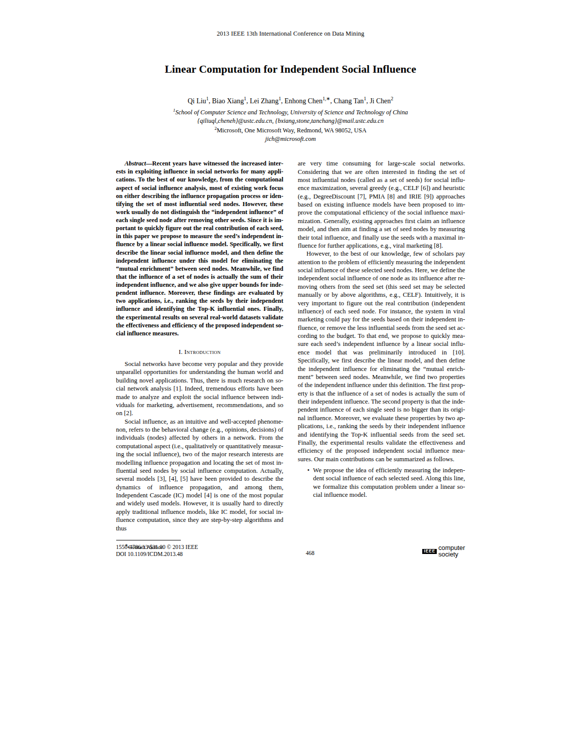2013 IEEE 13th International Conference on Data Mining
Linear Computation for Independent Social Influence
Qi Liu1, Biao Xiang1, Lei Zhang1, Enhong Chen1,∗, Chang Tan1, Ji Chen2
1 School of Computer Science and Technology, University of Science and Technology of China
{qiliuql,cheneh}@ustc.edu.cn, {bxiang,stone,tanchang}@mail.ustc.edu.cn
2 Microsoft, One Microsoft Way, Redmond, WA 98052, USA
jich@microsoft.com
Abstract—Recent years have witnessed the increased interests in exploiting influence in social networks for many applications. To the best of our knowledge, from the computational aspect of social influence analysis, most of existing work focus on either describing the influence propagation process or identifying the set of most influential seed nodes. However, these work usually do not distinguish the “independent influence” of each single seed node after removing other seeds. Since it is important to quickly figure out the real contribution of each seed, in this paper we propose to measure the seed’s independent influence by a linear social influence model. Specifically, we first describe the linear social influence model, and then define the independent influence under this model for eliminating the “mutual enrichment” between seed nodes. Meanwhile, we find that the influence of a set of nodes is actually the sum of their independent influence, and we also give upper bounds for independent influence. Moreover, these findings are evaluated by two applications, i.e., ranking the seeds by their independent influence and identifying the Top-K influential ones. Finally, the experimental results on several real-world datasets validate the effectiveness and efficiency of the proposed independent social influence measures.
I. Introduction
Social networks have become very popular and they provide unparallel opportunities for understanding the human world and building novel applications. Thus, there is much research on social network analysis [1]. Indeed, tremendous efforts have been made to analyze and exploit the social influence between individuals for marketing, advertisement, recommendations, and so on [2].
Social influence, as an intuitive and well-accepted phenomenon, refers to the behavioral change (e.g., opinions, decisions) of individuals (nodes) affected by others in a network. From the computational aspect (i.e., qualitatively or quantitatively measuring the social influence), two of the major research interests are modelling influence propagation and locating the set of most influential seed nodes by social influence computation. Actually, several models [3], [4], [5] have been provided to describe the dynamics of influence propagation, and among them, Independent Cascade (IC) model [4] is one of the most popular and widely used models. However, it is usually hard to directly apply traditional influence models, like IC model, for social influence computation, since they are step-by-step algorithms and thus
∗Contact Author.
are very time consuming for large-scale social networks. Considering that we are often interested in finding the set of most influential nodes (called as a set of seeds) for social influence maximization, several greedy (e.g., CELF [6]) and heuristic (e.g., DegreeDiscount [7], PMIA [8] and IRIE [9]) approaches based on existing influence models have been proposed to improve the computational efficiency of the social influence maximization. Generally, existing approaches first claim an influence model, and then aim at finding a set of seed nodes by measuring their total influence, and finally use the seeds with a maximal influence for further applications, e.g., viral marketing [8].
However, to the best of our knowledge, few of scholars pay attention to the problem of efficiently measuring the independent social influence of these selected seed nodes. Here, we define the independent social influence of one node as its influence after removing others from the seed set (this seed set may be selected manually or by above algorithms, e.g., CELF). Intuitively, it is very important to figure out the real contribution (independent influence) of each seed node. For instance, the system in viral marketing could pay for the seeds based on their independent influence, or remove the less influential seeds from the seed set according to the budget. To that end, we propose to quickly measure each seed’s independent influence by a linear social influence model that was preliminarily introduced in [10]. Specifically, we first describe the linear model, and then define the independent influence for eliminating the “mutual enrichment” between seed nodes. Meanwhile, we find two properties of the independent influence under this definition. The first property is that the influence of a set of nodes is actually the sum of their independent influence. The second property is that the independent influence of each single seed is no bigger than its original influence. Moreover, we evaluate these properties by two applications, i.e., ranking the seeds by their independent influence and identifying the Top-K influential seeds from the seed set. Finally, the experimental results validate the effectiveness and efficiency of the proposed independent social influence measures. Our main contributions can be summarized as follows.
We propose the idea of efficiently measuring the independent social influence of each selected seed. Along this line, we formalize this computation problem under a linear social influence model.
1550-4786/13 $31.00 © 2013 IEEE
DOI 10.1109/ICDM.2013.48
468
IEEE computer society